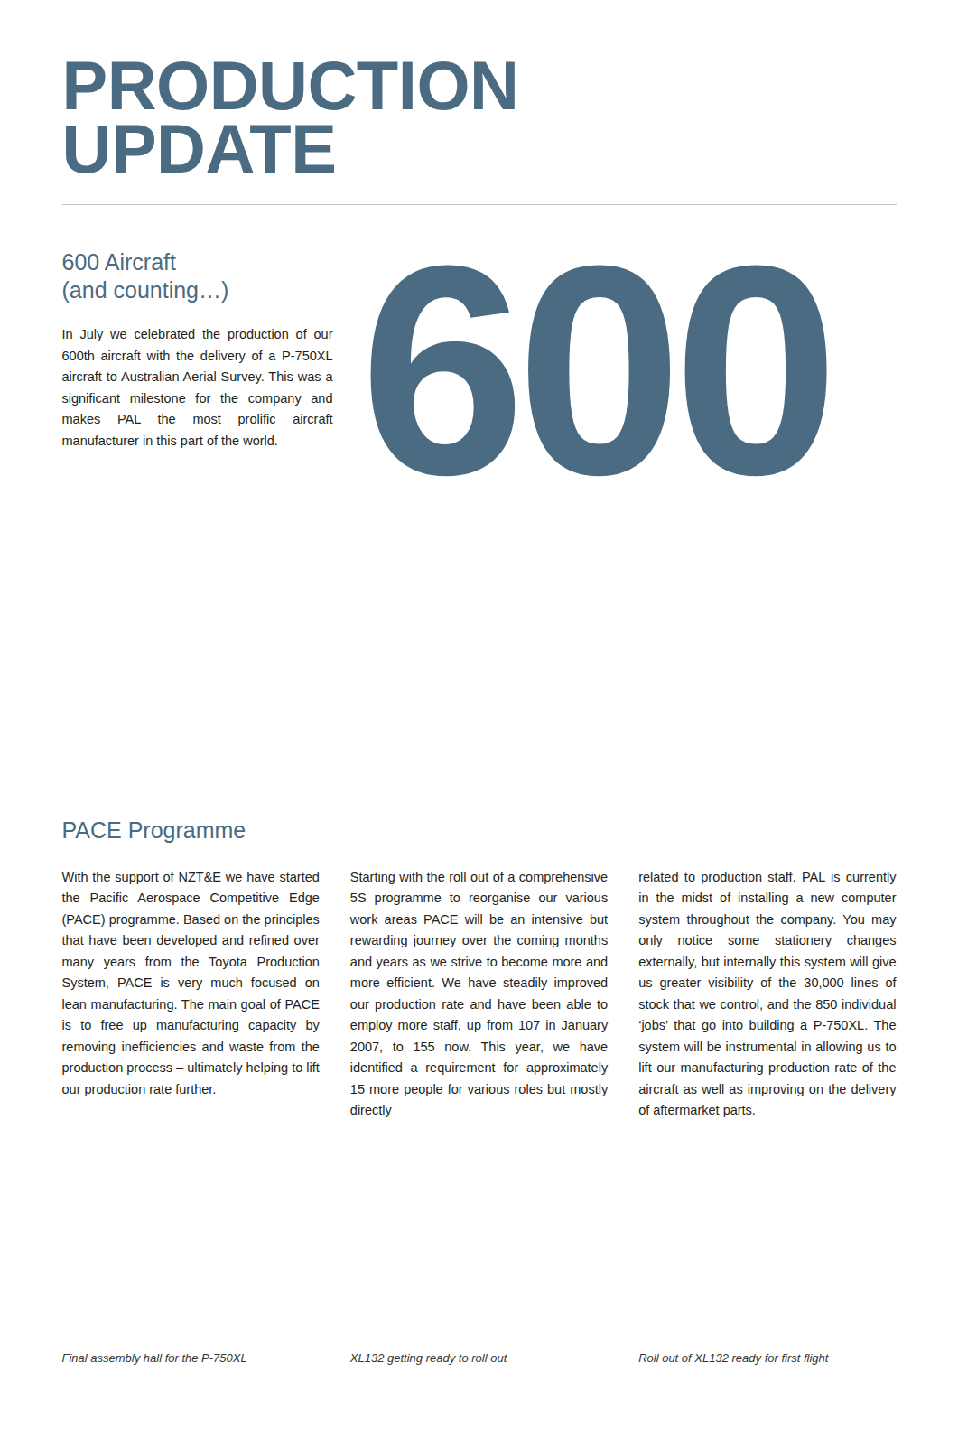Production
Update
600 Aircraft
(and counting…)
In July we celebrated the production of our 600th aircraft with the delivery of a P-750XL aircraft to Australian Aerial Survey. This was a significant milestone for the company and makes PAL the most prolific aircraft manufacturer in this part of the world.
600
PACE Programme
With the support of NZT&E we have started the Pacific Aerospace Competitive Edge (PACE) programme. Based on the principles that have been developed and refined over many years from the Toyota Production System, PACE is very much focused on lean manufacturing. The main goal of PACE is to free up manufacturing capacity by removing inefficiencies and waste from the production process – ultimately helping to lift our production rate further.
Starting with the roll out of a comprehensive 5S programme to reorganise our various work areas PACE will be an intensive but rewarding journey over the coming months and years as we strive to become more and more efficient. We have steadily improved our production rate and have been able to employ more staff, up from 107 in January 2007, to 155 now. This year, we have identified a requirement for approximately 15 more people for various roles but mostly directly
related to production staff. PAL is currently in the midst of installing a new computer system throughout the company. You may only notice some stationery changes externally, but internally this system will give us greater visibility of the 30,000 lines of stock that we control, and the 850 individual ‘jobs’ that go into building a P-750XL. The system will be instrumental in allowing us to lift our manufacturing production rate of the aircraft as well as improving on the delivery of aftermarket parts.
Final assembly hall for the P-750XL
XL132 getting ready to roll out
Roll out of XL132 ready for first flight